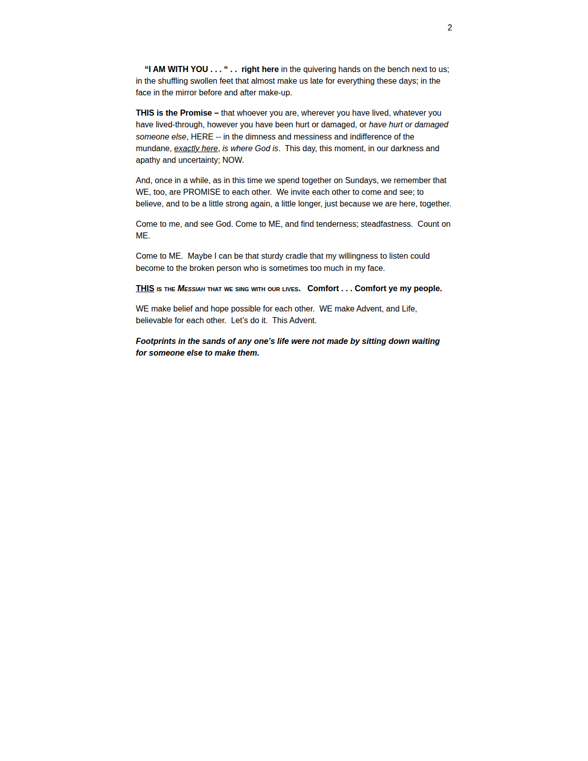2
“I AM WITH YOU . . . “ . . right here in the quivering hands on the bench next to us; in the shuffling swollen feet that almost make us late for everything these days; in the face in the mirror before and after make-up.
THIS is the Promise – that whoever you are, wherever you have lived, whatever you have lived-through, however you have been hurt or damaged, or have hurt or damaged someone else, HERE -- in the dimness and messiness and indifference of the mundane, exactly here, is where God is. This day, this moment, in our darkness and apathy and uncertainty; NOW.
And, once in a while, as in this time we spend together on Sundays, we remember that WE, too, are PROMISE to each other. We invite each other to come and see; to believe, and to be a little strong again, a little longer, just because we are here, together.
Come to me, and see God. Come to ME, and find tenderness; steadfastness. Count on ME.
Come to ME. Maybe I can be that sturdy cradle that my willingness to listen could become to the broken person who is sometimes too much in my face.
THIS is the Messiah that we sing with our lives. Comfort . . . Comfort ye my people.
WE make belief and hope possible for each other. WE make Advent, and Life, believable for each other. Let’s do it. This Advent.
Footprints in the sands of any one’s life were not made by sitting down waiting for someone else to make them.